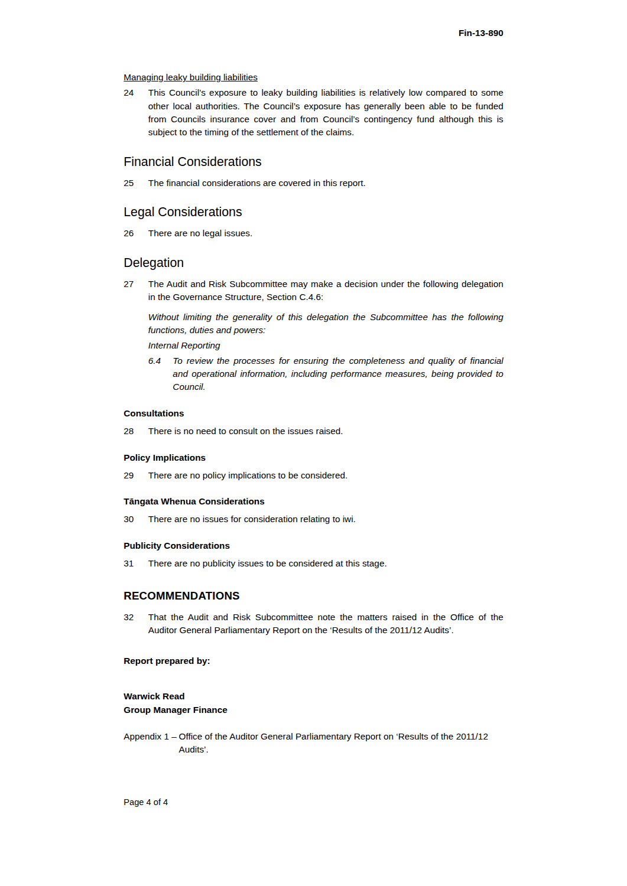Fin-13-890
Managing leaky building liabilities
24
This Council’s exposure to leaky building liabilities is relatively low compared to some other local authorities. The Council’s exposure has generally been able to be funded from Councils insurance cover and from Council’s contingency fund although this is subject to the timing of the settlement of the claims.
Financial Considerations
25
The financial considerations are covered in this report.
Legal Considerations
26
There are no legal issues.
Delegation
27
The Audit and Risk Subcommittee may make a decision under the following delegation in the Governance Structure, Section C.4.6:
Without limiting the generality of this delegation the Subcommittee has the following functions, duties and powers:
Internal Reporting
6.4
To review the processes for ensuring the completeness and quality of financial and operational information, including performance measures, being provided to Council.
Consultations
28
There is no need to consult on the issues raised.
Policy Implications
29
There are no policy implications to be considered.
Tāngata Whenua Considerations
30
There are no issues for consideration relating to iwi.
Publicity Considerations
31
There are no publicity issues to be considered at this stage.
RECOMMENDATIONS
32
That the Audit and Risk Subcommittee note the matters raised in the Office of the Auditor General Parliamentary Report on the ‘Results of the 2011/12 Audits’.
Report prepared by:
Warwick Read
Group Manager Finance
Appendix 1 –
Office of the Auditor General Parliamentary Report on ‘Results of the 2011/12 Audits’.
Page 4 of 4